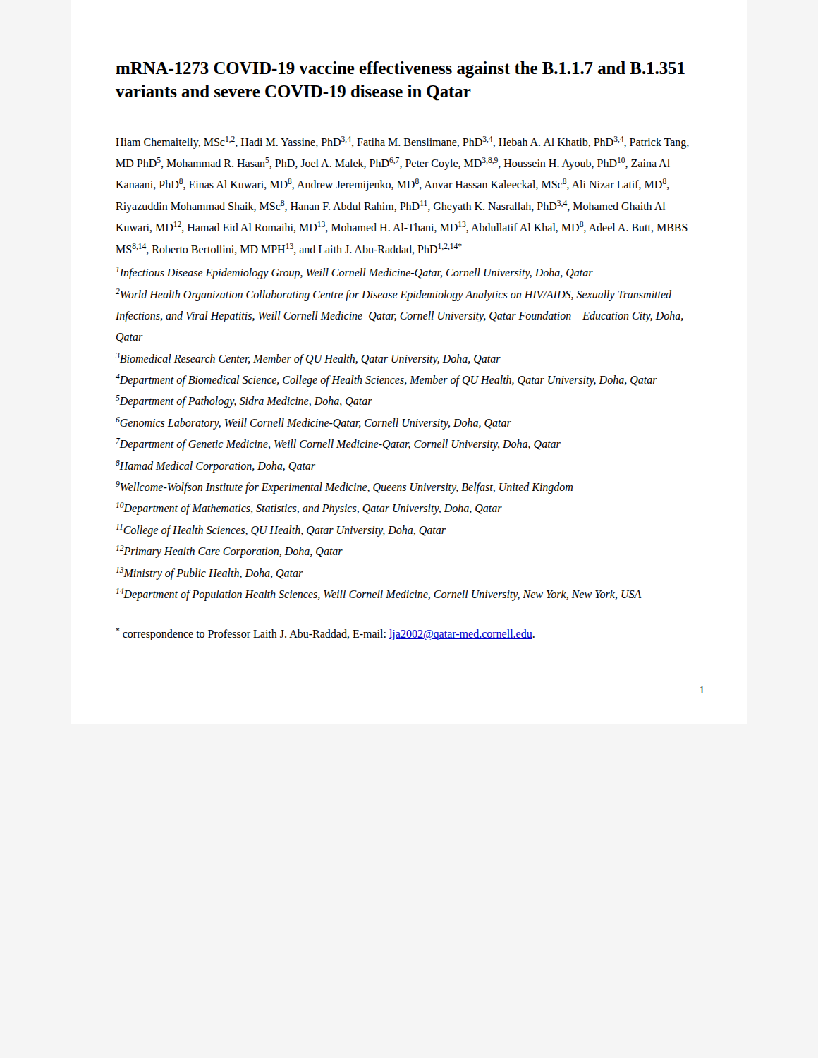mRNA-1273 COVID-19 vaccine effectiveness against the B.1.1.7 and B.1.351 variants and severe COVID-19 disease in Qatar
Hiam Chemaitelly, MSc1,2, Hadi M. Yassine, PhD3,4, Fatiha M. Benslimane, PhD3,4, Hebah A. Al Khatib, PhD3,4, Patrick Tang, MD PhD5, Mohammad R. Hasan5, PhD, Joel A. Malek, PhD6,7, Peter Coyle, MD3,8,9, Houssein H. Ayoub, PhD10, Zaina Al Kanaani, PhD8, Einas Al Kuwari, MD8, Andrew Jeremijenko, MD8, Anvar Hassan Kaleeckal, MSc8, Ali Nizar Latif, MD8, Riyazuddin Mohammad Shaik, MSc8, Hanan F. Abdul Rahim, PhD11, Gheyath K. Nasrallah, PhD3,4, Mohamed Ghaith Al Kuwari, MD12, Hamad Eid Al Romaihi, MD13, Mohamed H. Al-Thani, MD13, Abdullatif Al Khal, MD8, Adeel A. Butt, MBBS MS8,14, Roberto Bertollini, MD MPH13, and Laith J. Abu-Raddad, PhD1,2,14*
1Infectious Disease Epidemiology Group, Weill Cornell Medicine-Qatar, Cornell University, Doha, Qatar
2World Health Organization Collaborating Centre for Disease Epidemiology Analytics on HIV/AIDS, Sexually Transmitted Infections, and Viral Hepatitis, Weill Cornell Medicine–Qatar, Cornell University, Qatar Foundation – Education City, Doha, Qatar
3Biomedical Research Center, Member of QU Health, Qatar University, Doha, Qatar
4Department of Biomedical Science, College of Health Sciences, Member of QU Health, Qatar University, Doha, Qatar
5Department of Pathology, Sidra Medicine, Doha, Qatar
6Genomics Laboratory, Weill Cornell Medicine-Qatar, Cornell University, Doha, Qatar
7Department of Genetic Medicine, Weill Cornell Medicine-Qatar, Cornell University, Doha, Qatar
8Hamad Medical Corporation, Doha, Qatar
9Wellcome-Wolfson Institute for Experimental Medicine, Queens University, Belfast, United Kingdom
10Department of Mathematics, Statistics, and Physics, Qatar University, Doha, Qatar
11College of Health Sciences, QU Health, Qatar University, Doha, Qatar
12Primary Health Care Corporation, Doha, Qatar
13Ministry of Public Health, Doha, Qatar
14Department of Population Health Sciences, Weill Cornell Medicine, Cornell University, New York, New York, USA
* correspondence to Professor Laith J. Abu-Raddad, E-mail: lja2002@qatar-med.cornell.edu.
1